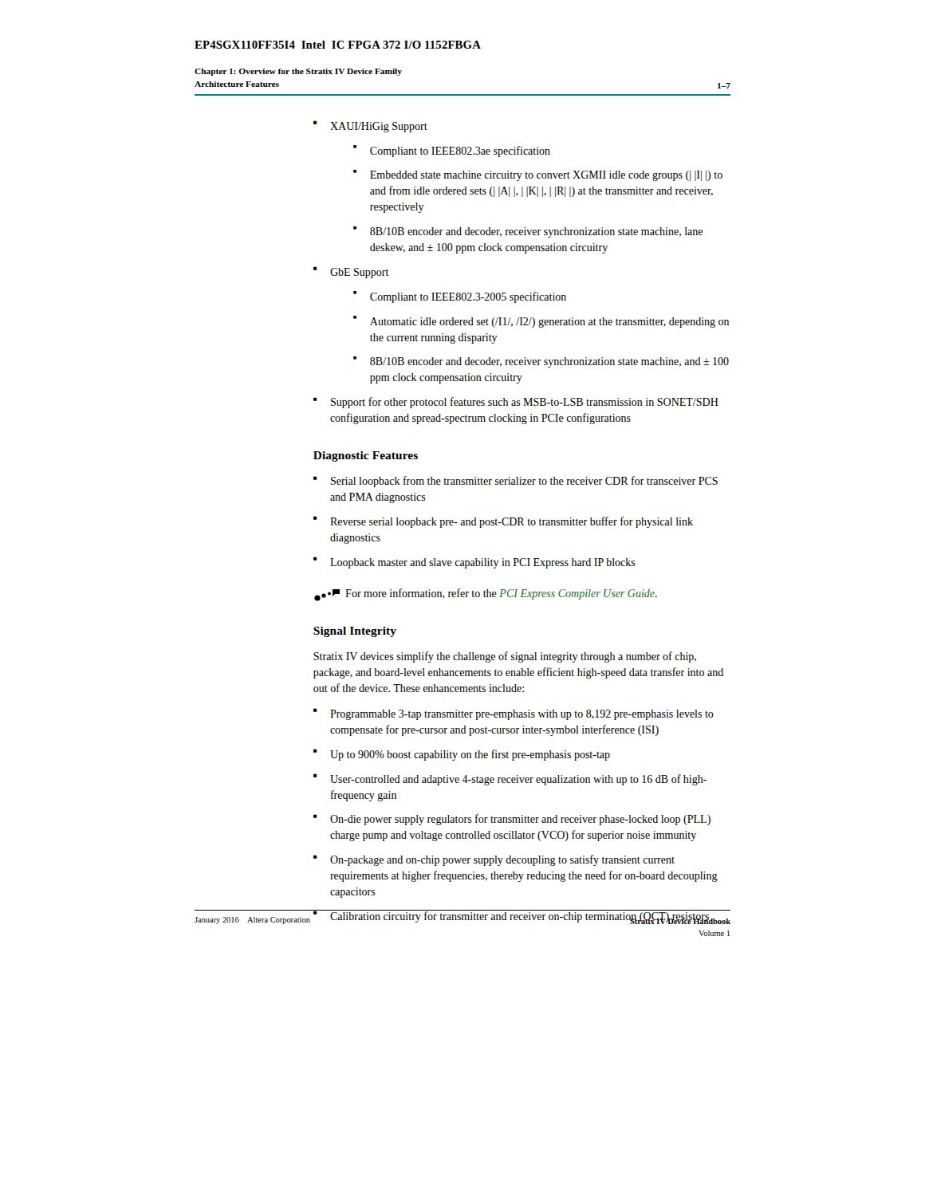EP4SGX110FF35I4 Intel IC FPGA 372 I/O 1152FBGA
Chapter 1: Overview for the Stratix IV Device Family
Architecture Features
1–7
XAUI/HiGig Support
Compliant to IEEE802.3ae specification
Embedded state machine circuitry to convert XGMII idle code groups (| |I| |) to and from idle ordered sets (| |A| |, | |K| |, | |R| |) at the transmitter and receiver, respectively
8B/10B encoder and decoder, receiver synchronization state machine, lane deskew, and ± 100 ppm clock compensation circuitry
GbE Support
Compliant to IEEE802.3-2005 specification
Automatic idle ordered set (/I1/, /I2/) generation at the transmitter, depending on the current running disparity
8B/10B encoder and decoder, receiver synchronization state machine, and ± 100 ppm clock compensation circuitry
Support for other protocol features such as MSB-to-LSB transmission in SONET/SDH configuration and spread-spectrum clocking in PCIe configurations
Diagnostic Features
Serial loopback from the transmitter serializer to the receiver CDR for transceiver PCS and PMA diagnostics
Reverse serial loopback pre- and post-CDR to transmitter buffer for physical link diagnostics
Loopback master and slave capability in PCI Express hard IP blocks
For more information, refer to the PCI Express Compiler User Guide.
Signal Integrity
Stratix IV devices simplify the challenge of signal integrity through a number of chip, package, and board-level enhancements to enable efficient high-speed data transfer into and out of the device. These enhancements include:
Programmable 3-tap transmitter pre-emphasis with up to 8,192 pre-emphasis levels to compensate for pre-cursor and post-cursor inter-symbol interference (ISI)
Up to 900% boost capability on the first pre-emphasis post-tap
User-controlled and adaptive 4-stage receiver equalization with up to 16 dB of high-frequency gain
On-die power supply regulators for transmitter and receiver phase-locked loop (PLL) charge pump and voltage controlled oscillator (VCO) for superior noise immunity
On-package and on-chip power supply decoupling to satisfy transient current requirements at higher frequencies, thereby reducing the need for on-board decoupling capacitors
Calibration circuitry for transmitter and receiver on-chip termination (OCT) resistors
January 2016 Altera Corporation
Stratix IV Device Handbook
Volume 1